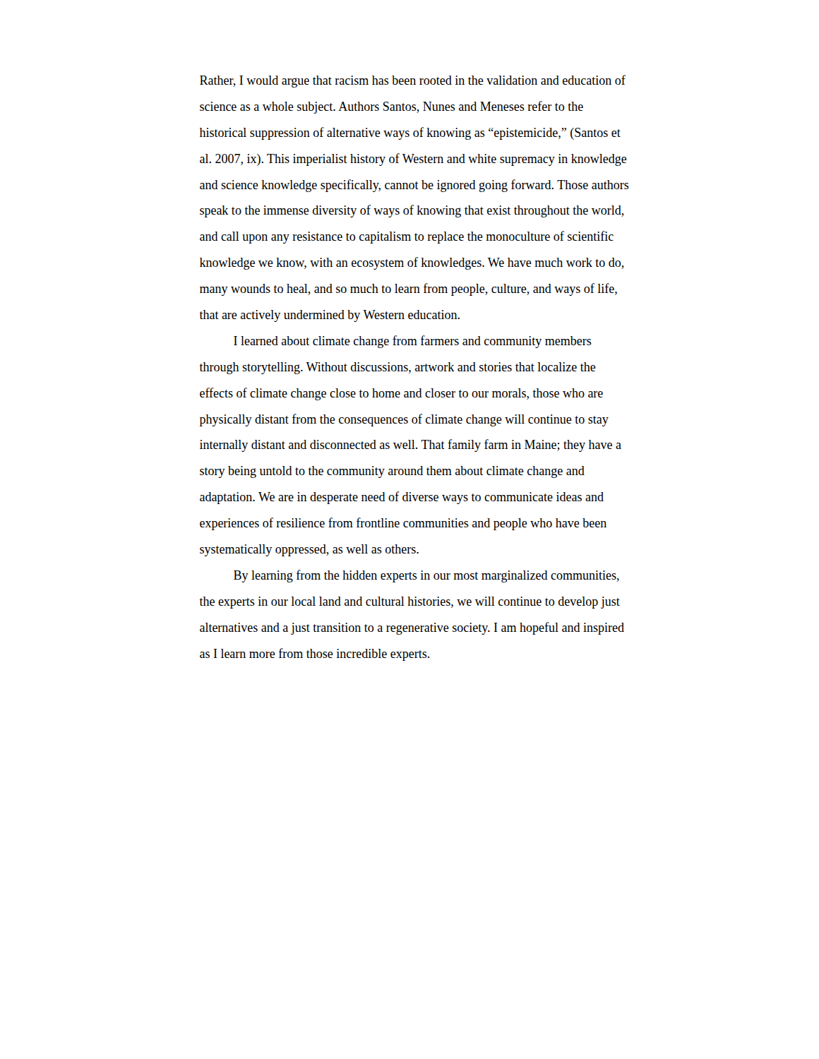Rather, I would argue that racism has been rooted in the validation and education of science as a whole subject. Authors Santos, Nunes and Meneses refer to the historical suppression of alternative ways of knowing as “epistemicide,” (Santos et al. 2007, ix). This imperialist history of Western and white supremacy in knowledge and science knowledge specifically, cannot be ignored going forward. Those authors speak to the immense diversity of ways of knowing that exist throughout the world, and call upon any resistance to capitalism to replace the monoculture of scientific knowledge we know, with an ecosystem of knowledges. We have much work to do, many wounds to heal, and so much to learn from people, culture, and ways of life, that are actively undermined by Western education.
I learned about climate change from farmers and community members through storytelling. Without discussions, artwork and stories that localize the effects of climate change close to home and closer to our morals, those who are physically distant from the consequences of climate change will continue to stay internally distant and disconnected as well. That family farm in Maine; they have a story being untold to the community around them about climate change and adaptation. We are in desperate need of diverse ways to communicate ideas and experiences of resilience from frontline communities and people who have been systematically oppressed, as well as others.
By learning from the hidden experts in our most marginalized communities, the experts in our local land and cultural histories, we will continue to develop just alternatives and a just transition to a regenerative society. I am hopeful and inspired as I learn more from those incredible experts.